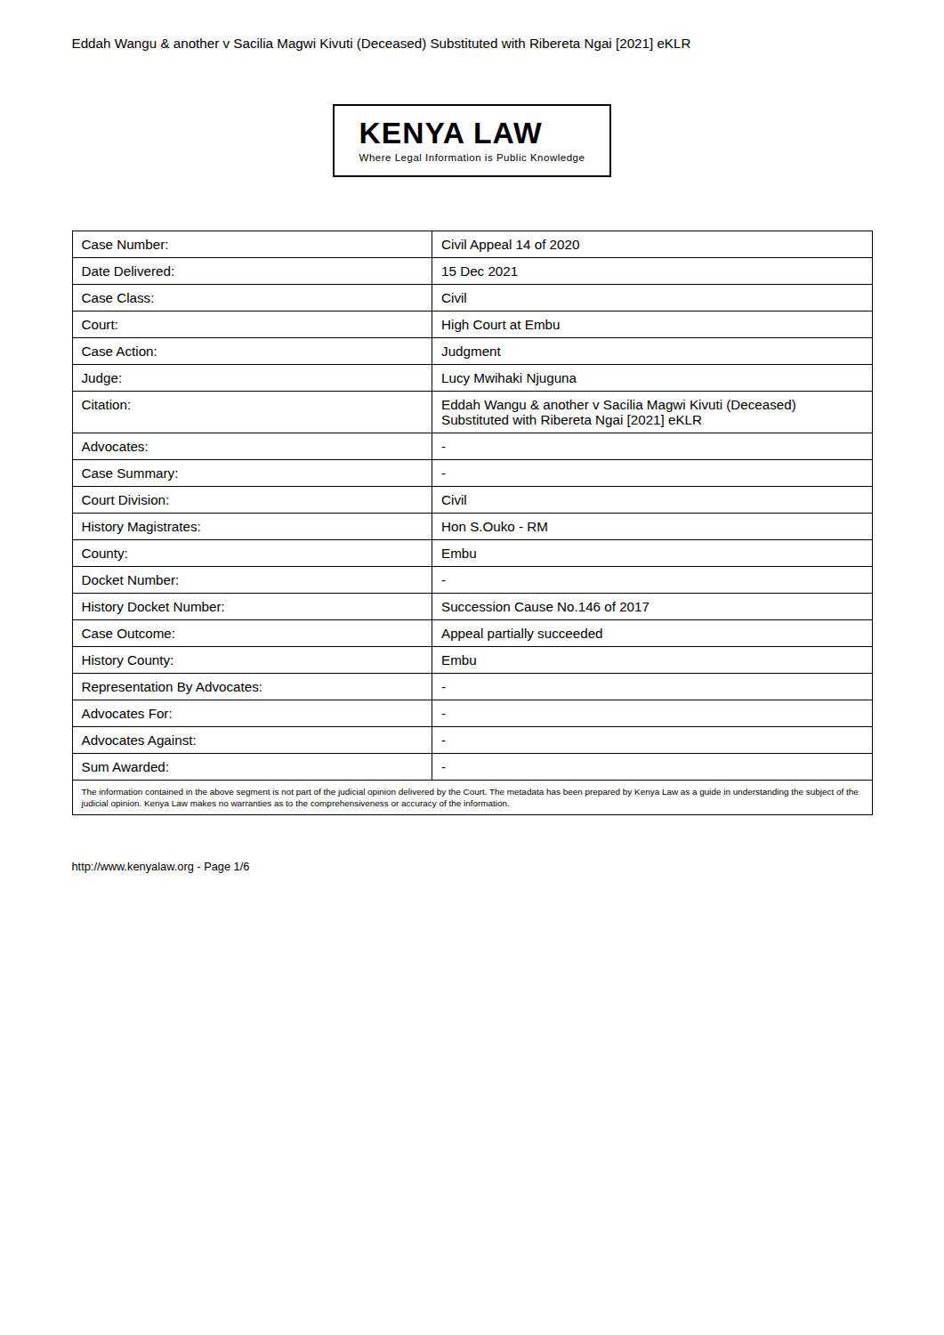Eddah Wangu & another v Sacilia Magwi Kivuti (Deceased) Substituted with Ribereta Ngai [2021] eKLR
KENYA LAW
Where Legal Information is Public Knowledge
| Case Number: | Civil Appeal 14 of 2020 |
| Date Delivered: | 15 Dec 2021 |
| Case Class: | Civil |
| Court: | High Court at Embu |
| Case Action: | Judgment |
| Judge: | Lucy Mwihaki Njuguna |
| Citation: | Eddah Wangu & another v Sacilia Magwi Kivuti (Deceased) Substituted with Ribereta Ngai [2021] eKLR |
| Advocates: | - |
| Case Summary: | - |
| Court Division: | Civil |
| History Magistrates: | Hon S.Ouko - RM |
| County: | Embu |
| Docket Number: | - |
| History Docket Number: | Succession Cause No.146 of 2017 |
| Case Outcome: | Appeal partially succeeded |
| History County: | Embu |
| Representation By Advocates: | - |
| Advocates For: | - |
| Advocates Against: | - |
| Sum Awarded: | - |
The information contained in the above segment is not part of the judicial opinion delivered by the Court. The metadata has been prepared by Kenya Law as a guide in understanding the subject of the judicial opinion. Kenya Law makes no warranties as to the comprehensiveness or accuracy of the information.
http://www.kenyalaw.org - Page 1/6